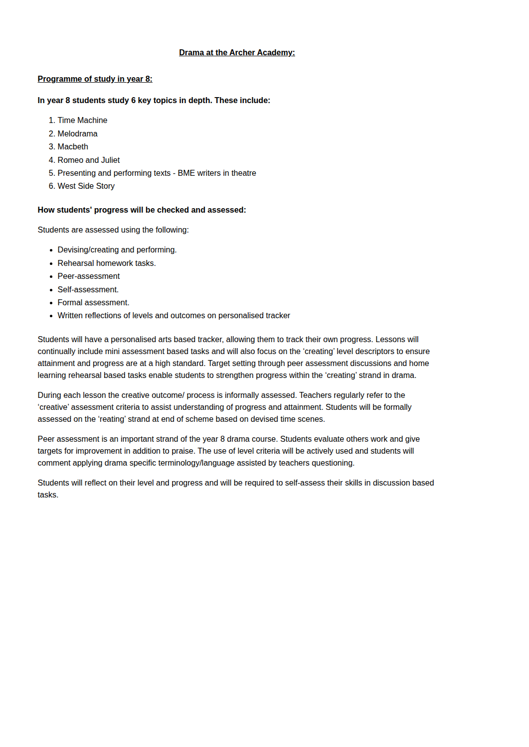Drama at the Archer Academy:
Programme of study in year 8:
In year 8 students study 6 key topics in depth. These include:
Time Machine
Melodrama
Macbeth
Romeo and Juliet
Presenting and performing texts - BME writers in theatre
West Side Story
How students' progress will be checked and assessed:
Students are assessed using the following:
Devising/creating and performing.
Rehearsal homework tasks.
Peer-assessment
Self-assessment.
Formal assessment.
Written reflections of levels and outcomes on personalised tracker
Students will have a personalised arts based tracker, allowing them to track their own progress. Lessons will continually include mini assessment based tasks and will also focus on the ‘creating’ level descriptors to ensure attainment and progress are at a high standard. Target setting through peer assessment discussions and home learning rehearsal based tasks enable students to strengthen progress within the ‘creating’ strand in drama.
During each lesson the creative outcome/ process is informally assessed. Teachers regularly refer to the ‘creative’ assessment criteria to assist understanding of progress and attainment. Students will be formally assessed on the ‘reating’ strand at end of scheme based on devised time scenes.
Peer assessment is an important strand of the year 8 drama course. Students evaluate others work and give targets for improvement in addition to praise. The use of level criteria will be actively used and students will comment applying drama specific terminology/language assisted by teachers questioning.
Students will reflect on their level and progress and will be required to self-assess their skills in discussion based tasks.